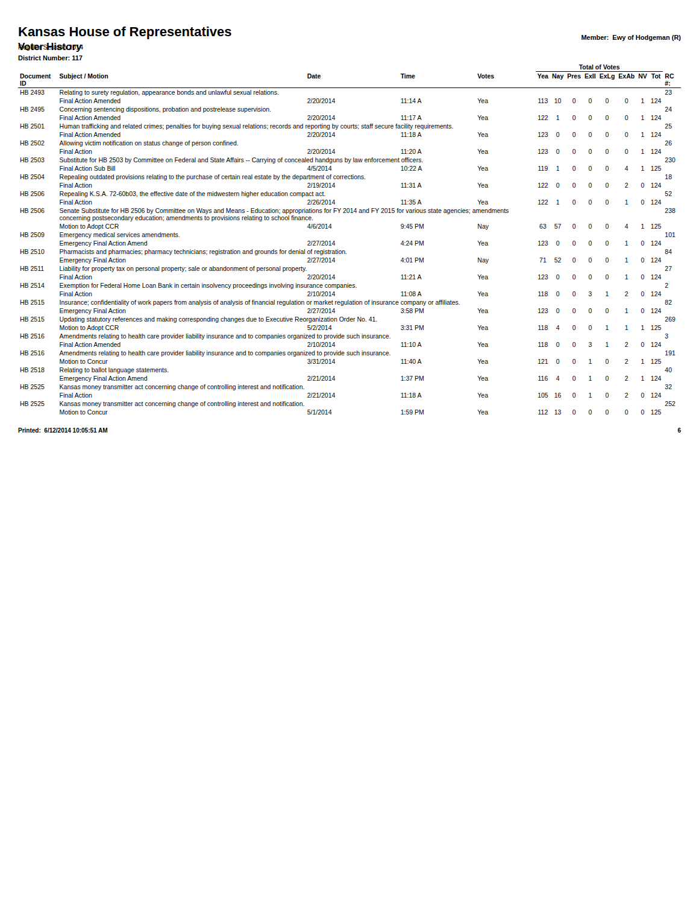Kansas House of Representatives
Voter History
Member: Ewy of Hodgeman (R)
Regular Session 2014
District Number: 117
| | Total of Votes | |
| Document ID | Subject / Motion | Date | Time | Votes | Yea | Nay | Pres | ExII | ExLg | ExAb | NV | Tot | RC #: |
| HB 2493 | Relating to surety regulation, appearance bonds and unlawful sexual relations. | | | | | | | | | 23 |
| | Final Action Amended | 2/20/2014 | 11:14 A | Yea | 113 | 10 | 0 | 0 | 0 | 0 | 1 | 124 | |
| HB 2495 | Concerning sentencing dispositions, probation and postrelease supervision. | | | | | | | | | 24 |
| | Final Action Amended | 2/20/2014 | 11:17 A | Yea | 122 | 1 | 0 | 0 | 0 | 0 | 1 | 124 | |
| HB 2501 | Human trafficking and related crimes; penalties for buying sexual relations; records and reporting by courts; staff secure facility requirements. | | | | | | | | | 25 |
| | Final Action Amended | 2/20/2014 | 11:18 A | Yea | 123 | 0 | 0 | 0 | 0 | 0 | 1 | 124 | |
| HB 2502 | Allowing victim notification on status change of person confined. | | | | | | | | | 26 |
| | Final Action | 2/20/2014 | 11:20 A | Yea | 123 | 0 | 0 | 0 | 0 | 0 | 1 | 124 | |
| HB 2503 | Substitute for HB 2503 by Committee on Federal and State Affairs -- Carrying of concealed handguns by law enforcement officers. | | | | | | | | | 230 |
| | Final Action Sub Bill | 4/5/2014 | 10:22 A | Yea | 119 | 1 | 0 | 0 | 0 | 4 | 1 | 125 | |
| HB 2504 | Repealing outdated provisions relating to the purchase of certain real estate by the department of corrections. | | | | | | | | | 18 |
| | Final Action | 2/19/2014 | 11:31 A | Yea | 122 | 0 | 0 | 0 | 0 | 2 | 0 | 124 | |
| HB 2506 | Repealing K.S.A. 72-60b03, the effective date of the midwestern higher education compact act. | | | | | | | | | 52 |
| | Final Action | 2/26/2014 | 11:35 A | Yea | 122 | 1 | 0 | 0 | 0 | 1 | 0 | 124 | |
| HB 2506 | Senate Substitute for HB 2506 by Committee on Ways and Means - Education; appropriations for FY 2014 and FY 2015 for various state agencies; amendments concerning postsecondary education; amendments to provisions relating to school finance. | | | | | | | | | 238 |
| | Motion to Adopt CCR | 4/6/2014 | 9:45 PM | Nay | 63 | 57 | 0 | 0 | 0 | 4 | 1 | 125 | |
| HB 2509 | Emergency medical services amendments. | | | | | | | | | 101 |
| | Emergency Final Action Amend | 2/27/2014 | 4:24 PM | Yea | 123 | 0 | 0 | 0 | 0 | 1 | 0 | 124 | |
| HB 2510 | Pharmacists and pharmacies; pharmacy technicians; registration and grounds for denial of registration. | | | | | | | | | 84 |
| | Emergency Final Action | 2/27/2014 | 4:01 PM | Nay | 71 | 52 | 0 | 0 | 0 | 1 | 0 | 124 | |
| HB 2511 | Liability for property tax on personal property; sale or abandonment of personal property. | | | | | | | | | 27 |
| | Final Action | 2/20/2014 | 11:21 A | Yea | 123 | 0 | 0 | 0 | 0 | 1 | 0 | 124 | |
| HB 2514 | Exemption for Federal Home Loan Bank in certain insolvency proceedings involving insurance companies. | | | | | | | | | 2 |
| | Final Action | 2/10/2014 | 11:08 A | Yea | 118 | 0 | 0 | 3 | 1 | 2 | 0 | 124 | |
| HB 2515 | Insurance; confidentiality of work papers from analysis of analysis of financial regulation or market regulation of insurance company or affiliates. | | | | | | | | | 82 |
| | Emergency Final Action | 2/27/2014 | 3:58 PM | Yea | 123 | 0 | 0 | 0 | 0 | 1 | 0 | 124 | |
| HB 2515 | Updating statutory references and making corresponding changes due to Executive Reorganization Order No. 41. | | | | | | | | | 269 |
| | Motion to Adopt CCR | 5/2/2014 | 3:31 PM | Yea | 118 | 4 | 0 | 0 | 1 | 1 | 1 | 125 | |
| HB 2516 | Amendments relating to health care provider liability insurance and to companies organized to provide such insurance. | | | | | | | | | 3 |
| | Final Action Amended | 2/10/2014 | 11:10 A | Yea | 118 | 0 | 0 | 3 | 1 | 2 | 0 | 124 | |
| HB 2516 | Amendments relating to health care provider liability insurance and to companies organized to provide such insurance. | | | | | | | | | 191 |
| | Motion to Concur | 3/31/2014 | 11:40 A | Yea | 121 | 0 | 0 | 1 | 0 | 2 | 1 | 125 | |
| HB 2518 | Relating to ballot language statements. | | | | | | | | | 40 |
| | Emergency Final Action Amend | 2/21/2014 | 1:37 PM | Yea | 116 | 4 | 0 | 1 | 0 | 2 | 1 | 124 | |
| HB 2525 | Kansas money transmitter act concerning change of controlling interest and notification. | | | | | | | | | 32 |
| | Final Action | 2/21/2014 | 11:18 A | Yea | 105 | 16 | 0 | 1 | 0 | 2 | 0 | 124 | |
| HB 2525 | Kansas money transmitter act concerning change of controlling interest and notification. | | | | | | | | | 252 |
| | Motion to Concur | 5/1/2014 | 1:59 PM | Yea | 112 | 13 | 0 | 0 | 0 | 0 | 0 | 125 | |
Printed: 6/12/2014 10:05:51 AM 6